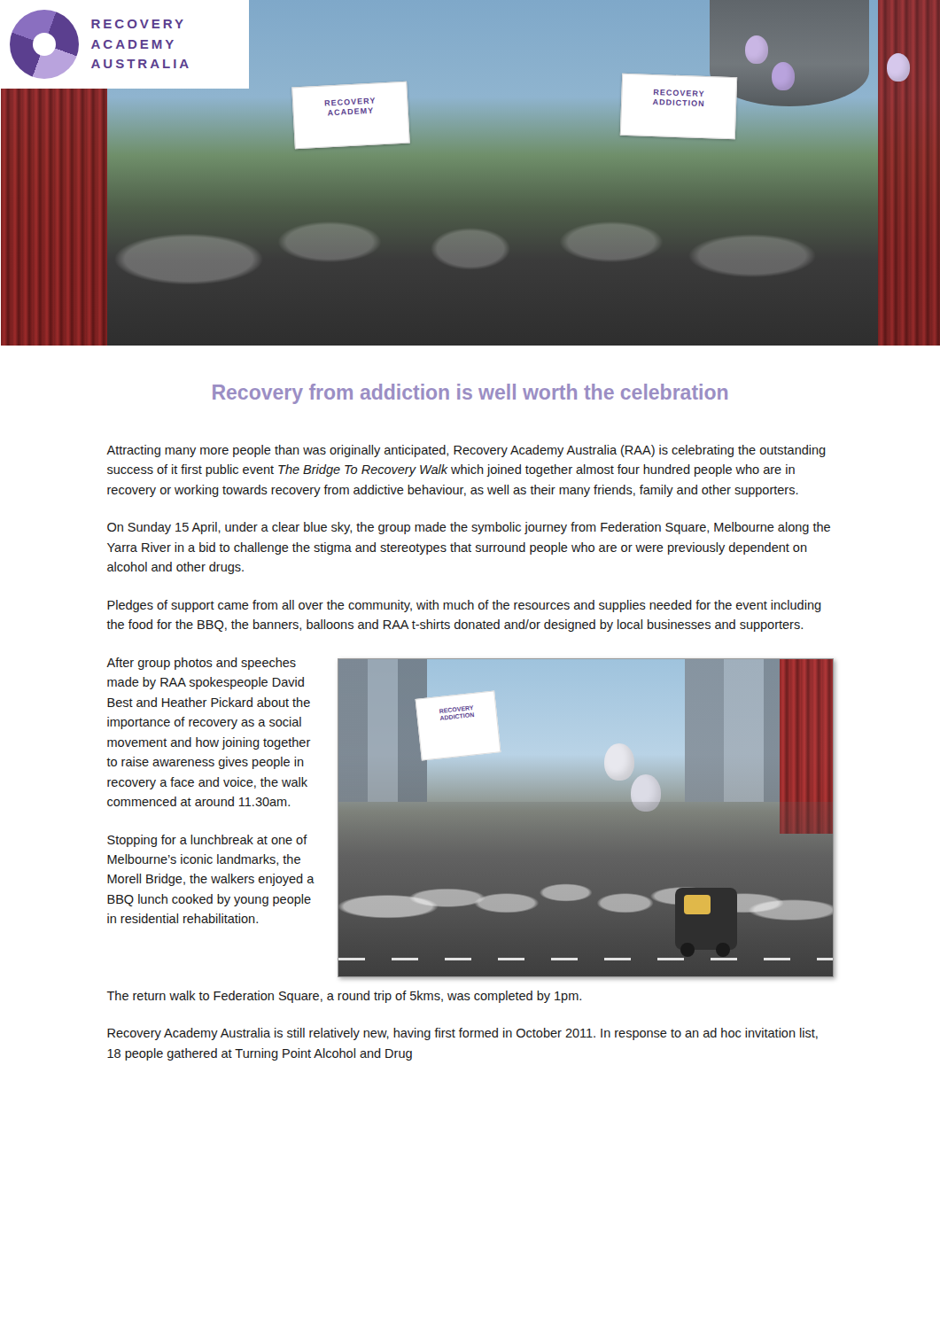RECOVERY
ACADEMY
RECOVERY
ADDICTION
RECOVERY
ACADEMY
AUSTRALIA
Recovery from addiction is well worth the celebration
Attracting many more people than was originally anticipated, Recovery Academy Australia (RAA) is celebrating the outstanding success of it first public event The Bridge To Recovery Walk which joined together almost four hundred people who are in recovery or working towards recovery from addictive behaviour, as well as their many friends, family and other supporters.
On Sunday 15 April, under a clear blue sky, the group made the symbolic journey from Federation Square, Melbourne along the Yarra River in a bid to challenge the stigma and stereotypes that surround people who are or were previously dependent on alcohol and other drugs.
Pledges of support came from all over the community, with much of the resources and supplies needed for the event including the food for the BBQ, the banners, balloons and RAA t-shirts donated and/or designed by local businesses and supporters.
RECOVERY
ADDICTION
After group photos and speeches made by RAA spokespeople David Best and Heather Pickard about the importance of recovery as a social movement and how joining together to raise awareness gives people in recovery a face and voice, the walk commenced at around 11.30am.
Stopping for a lunchbreak at one of Melbourne’s iconic landmarks, the Morell Bridge, the walkers enjoyed a BBQ lunch cooked by young people in residential rehabilitation.
The return walk to Federation Square, a round trip of 5kms, was completed by 1pm.
Recovery Academy Australia is still relatively new, having first formed in October 2011. In response to an ad hoc invitation list, 18 people gathered at Turning Point Alcohol and Drug